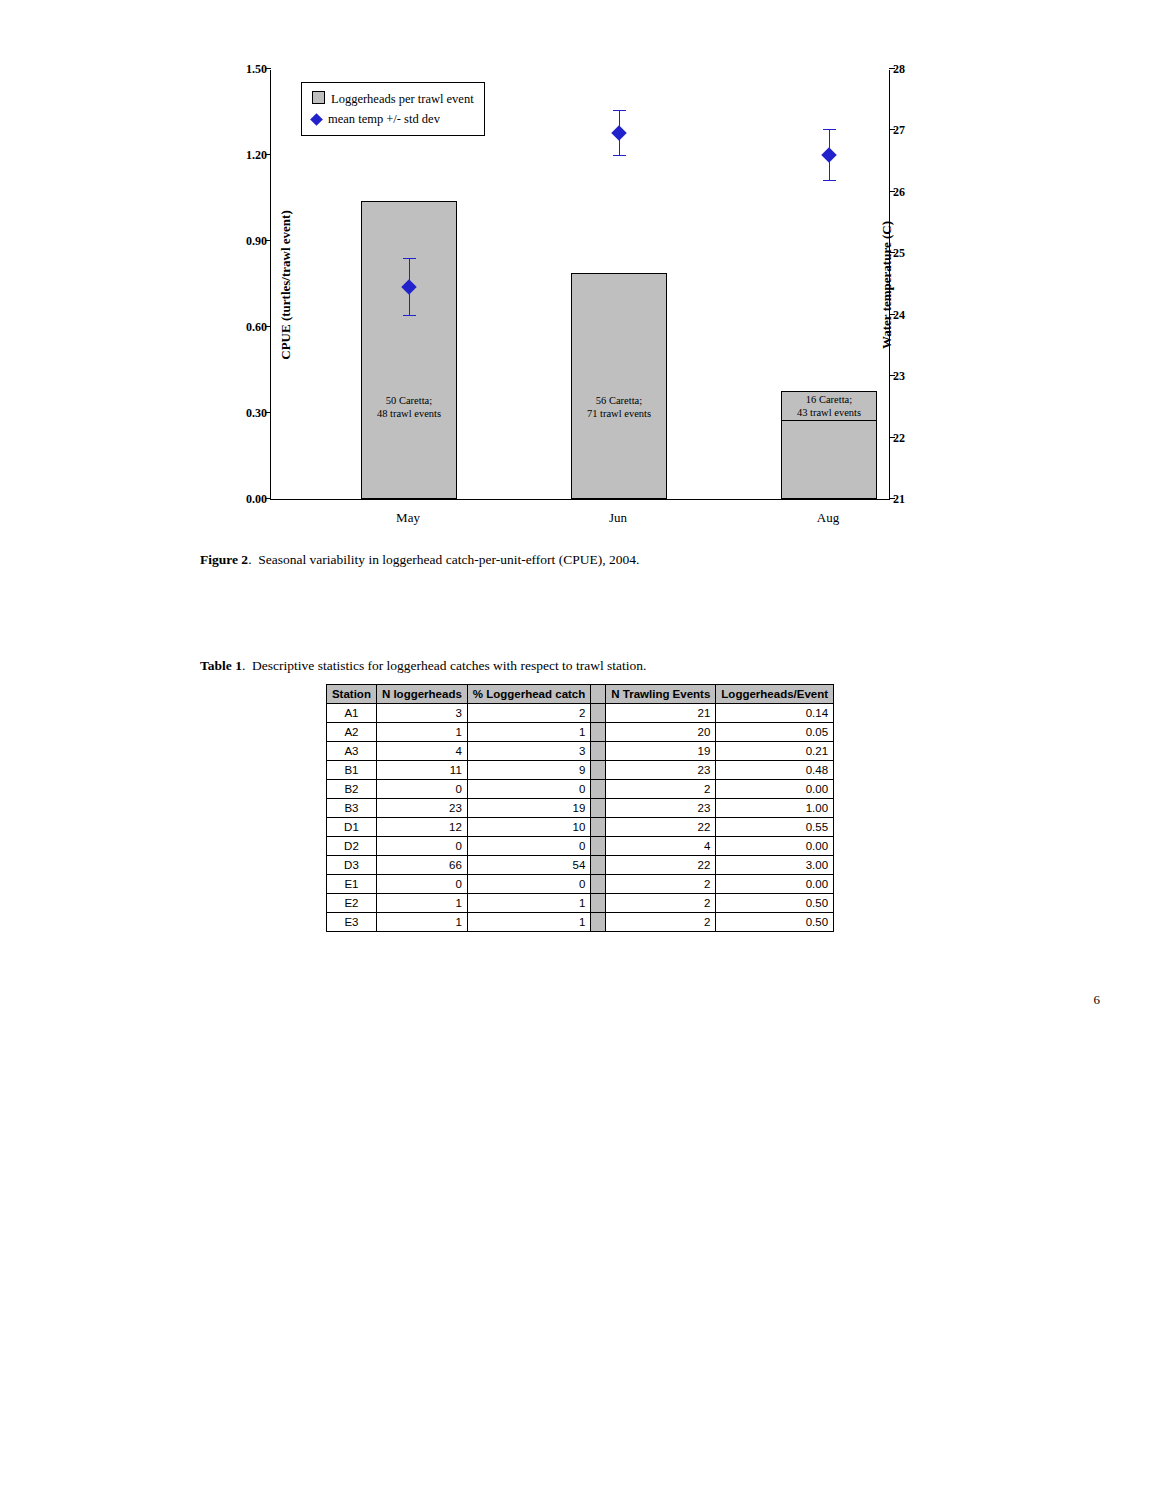0.00
0.30
0.60
0.90
1.20
1.50
21
22
23
24
25
26
27
28
CPUE (turtles/trawl event)
Water temperature (C)
Loggerheads per trawl event
mean temp +/- std dev
50 Caretta;
48 trawl events
56 Caretta;
71 trawl events
16 Caretta;
43 trawl events
May Jun Aug
Figure 2. Seasonal variability in loggerhead catch-per-unit-effort (CPUE), 2004.
Table 1. Descriptive statistics for loggerhead catches with respect to trawl station.
| Station | N loggerheads | % Loggerhead catch | | N Trawling Events | Loggerheads/Event |
| --- | --- | --- | --- | --- | --- |
| A1 | 3 | 2 | | 21 | 0.14 |
| A2 | 1 | 1 | | 20 | 0.05 |
| A3 | 4 | 3 | | 19 | 0.21 |
| B1 | 11 | 9 | | 23 | 0.48 |
| B2 | 0 | 0 | | 2 | 0.00 |
| B3 | 23 | 19 | | 23 | 1.00 |
| D1 | 12 | 10 | | 22 | 0.55 |
| D2 | 0 | 0 | | 4 | 0.00 |
| D3 | 66 | 54 | | 22 | 3.00 |
| E1 | 0 | 0 | | 2 | 0.00 |
| E2 | 1 | 1 | | 2 | 0.50 |
| E3 | 1 | 1 | | 2 | 0.50 |
6